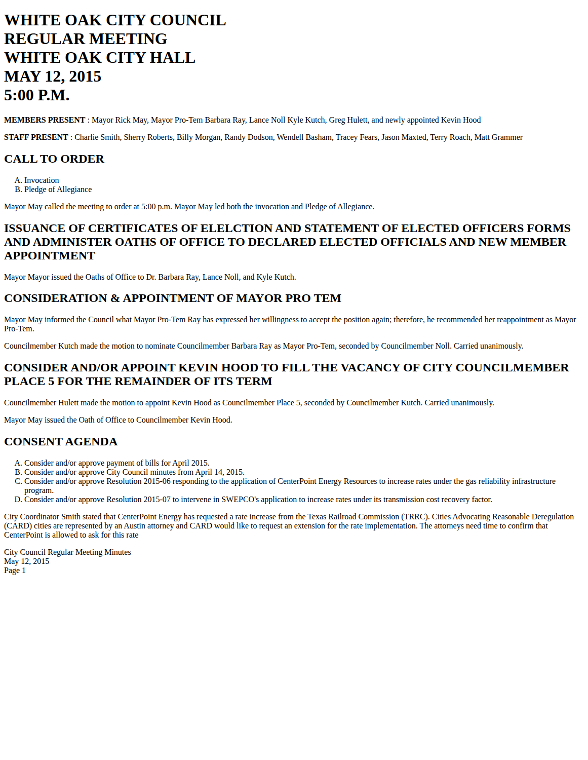WHITE OAK CITY COUNCIL
REGULAR MEETING
WHITE OAK CITY HALL
MAY 12, 2015
5:00 P.M.
MEMBERS PRESENT : Mayor Rick May, Mayor Pro-Tem Barbara Ray, Lance Noll Kyle Kutch, Greg Hulett, and newly appointed Kevin Hood
STAFF PRESENT : Charlie Smith, Sherry Roberts, Billy Morgan, Randy Dodson, Wendell Basham, Tracey Fears, Jason Maxted, Terry Roach, Matt Grammer
CALL TO ORDER
Invocation
Pledge of Allegiance
Mayor May called the meeting to order at 5:00 p.m. Mayor May led both the invocation and Pledge of Allegiance.
ISSUANCE OF CERTIFICATES OF ELELCTION AND STATEMENT OF ELECTED OFFICERS FORMS AND ADMINISTER OATHS OF OFFICE TO DECLARED ELECTED OFFICIALS AND NEW MEMBER APPOINTMENT
Mayor Mayor issued the Oaths of Office to Dr. Barbara Ray, Lance Noll, and Kyle Kutch.
CONSIDERATION & APPOINTMENT OF MAYOR PRO TEM
Mayor May informed the Council what Mayor Pro-Tem Ray has expressed her willingness to accept the position again; therefore, he recommended her reappointment as Mayor Pro-Tem.
Councilmember Kutch made the motion to nominate Councilmember Barbara Ray as Mayor Pro-Tem, seconded by Councilmember Noll. Carried unanimously.
CONSIDER AND/OR APPOINT KEVIN HOOD TO FILL THE VACANCY OF CITY COUNCILMEMBER PLACE 5 FOR THE REMAINDER OF ITS TERM
Councilmember Hulett made the motion to appoint Kevin Hood as Councilmember Place 5, seconded by Councilmember Kutch. Carried unanimously.
Mayor May issued the Oath of Office to Councilmember Kevin Hood.
CONSENT AGENDA
Consider and/or approve payment of bills for April 2015.
Consider and/or approve City Council minutes from April 14, 2015.
Consider and/or approve Resolution 2015-06 responding to the application of CenterPoint Energy Resources to increase rates under the gas reliability infrastructure program.
Consider and/or approve Resolution 2015-07 to intervene in SWEPCO's application to increase rates under its transmission cost recovery factor.
City Coordinator Smith stated that CenterPoint Energy has requested a rate increase from the Texas Railroad Commission (TRRC). Cities Advocating Reasonable Deregulation (CARD) cities are represented by an Austin attorney and CARD would like to request an extension for the rate implementation. The attorneys need time to confirm that CenterPoint is allowed to ask for this rate
City Council Regular Meeting Minutes
May 12, 2015
Page 1